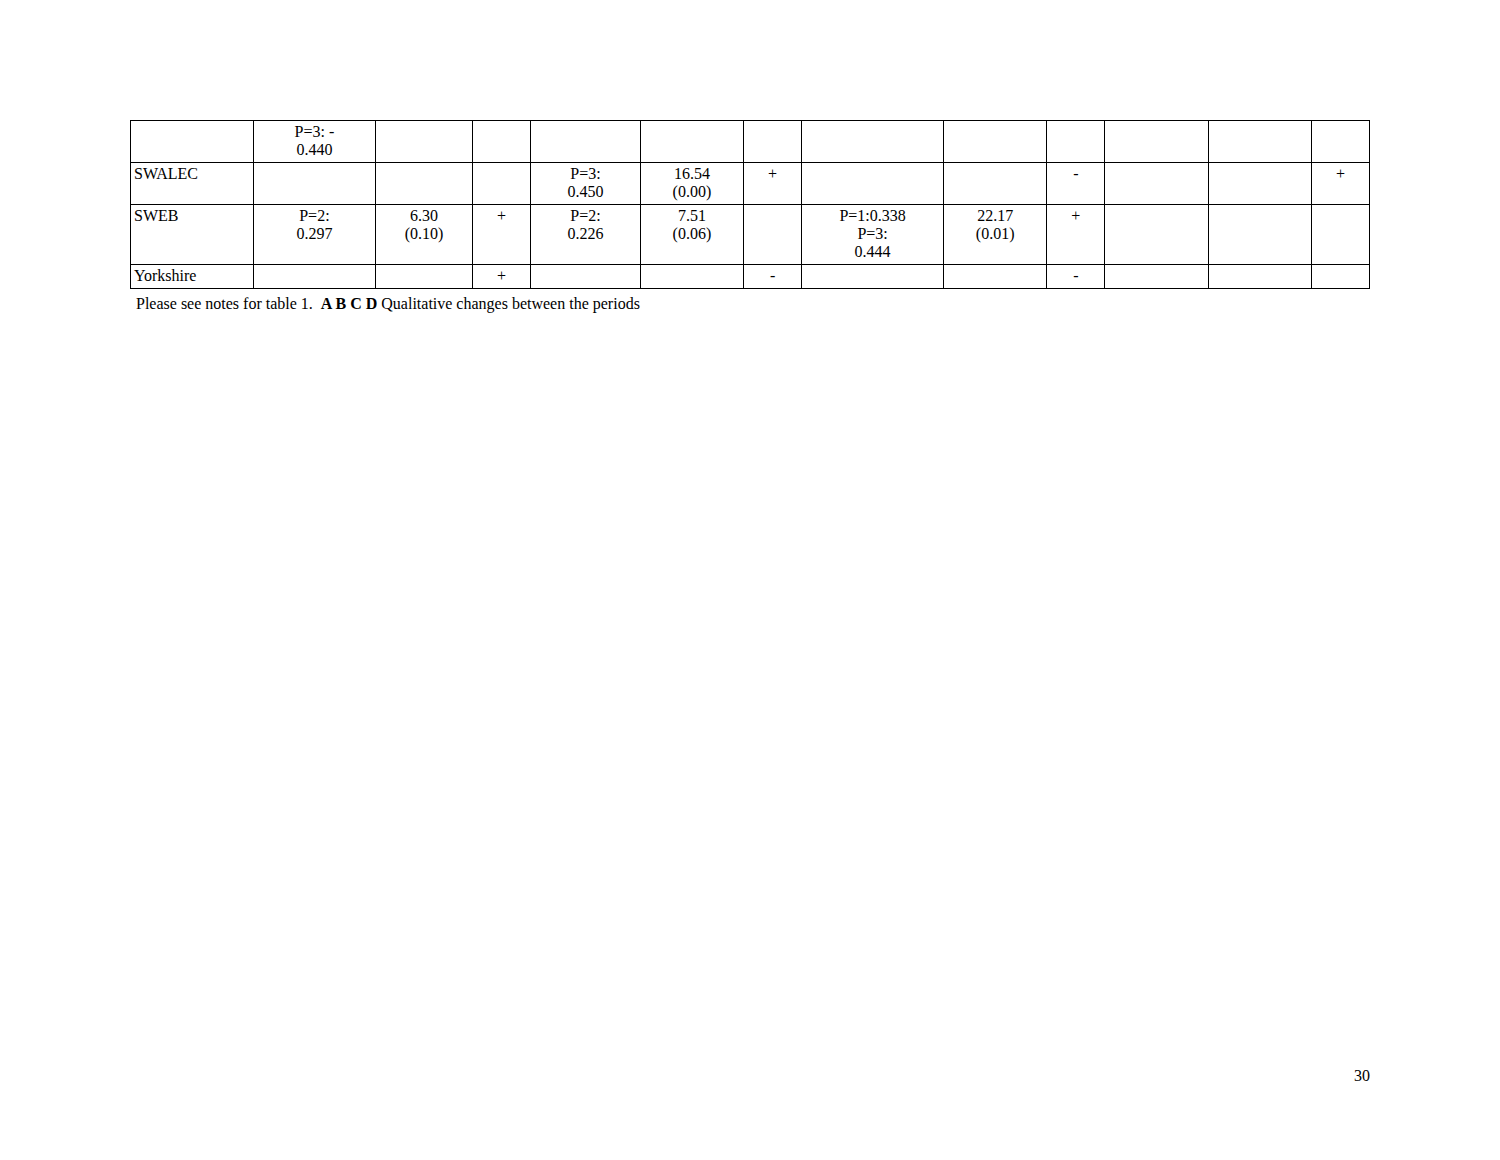| | P=3: - 0.440 | | | | | | | | | | | |
| SWALEC | | | | P=3: 0.450 | 16.54 (0.00) | + | | | - | | | + |
| SWEB | P=2: 0.297 | 6.30 (0.10) | + | P=2: 0.226 | 7.51 (0.06) | | P=1:0.338 P=3: 0.444 | 22.17 (0.01) | + | | | |
| Yorkshire | | | + | | | - | | | - | | | |
Please see notes for table 1. A B C D Qualitative changes between the periods
30